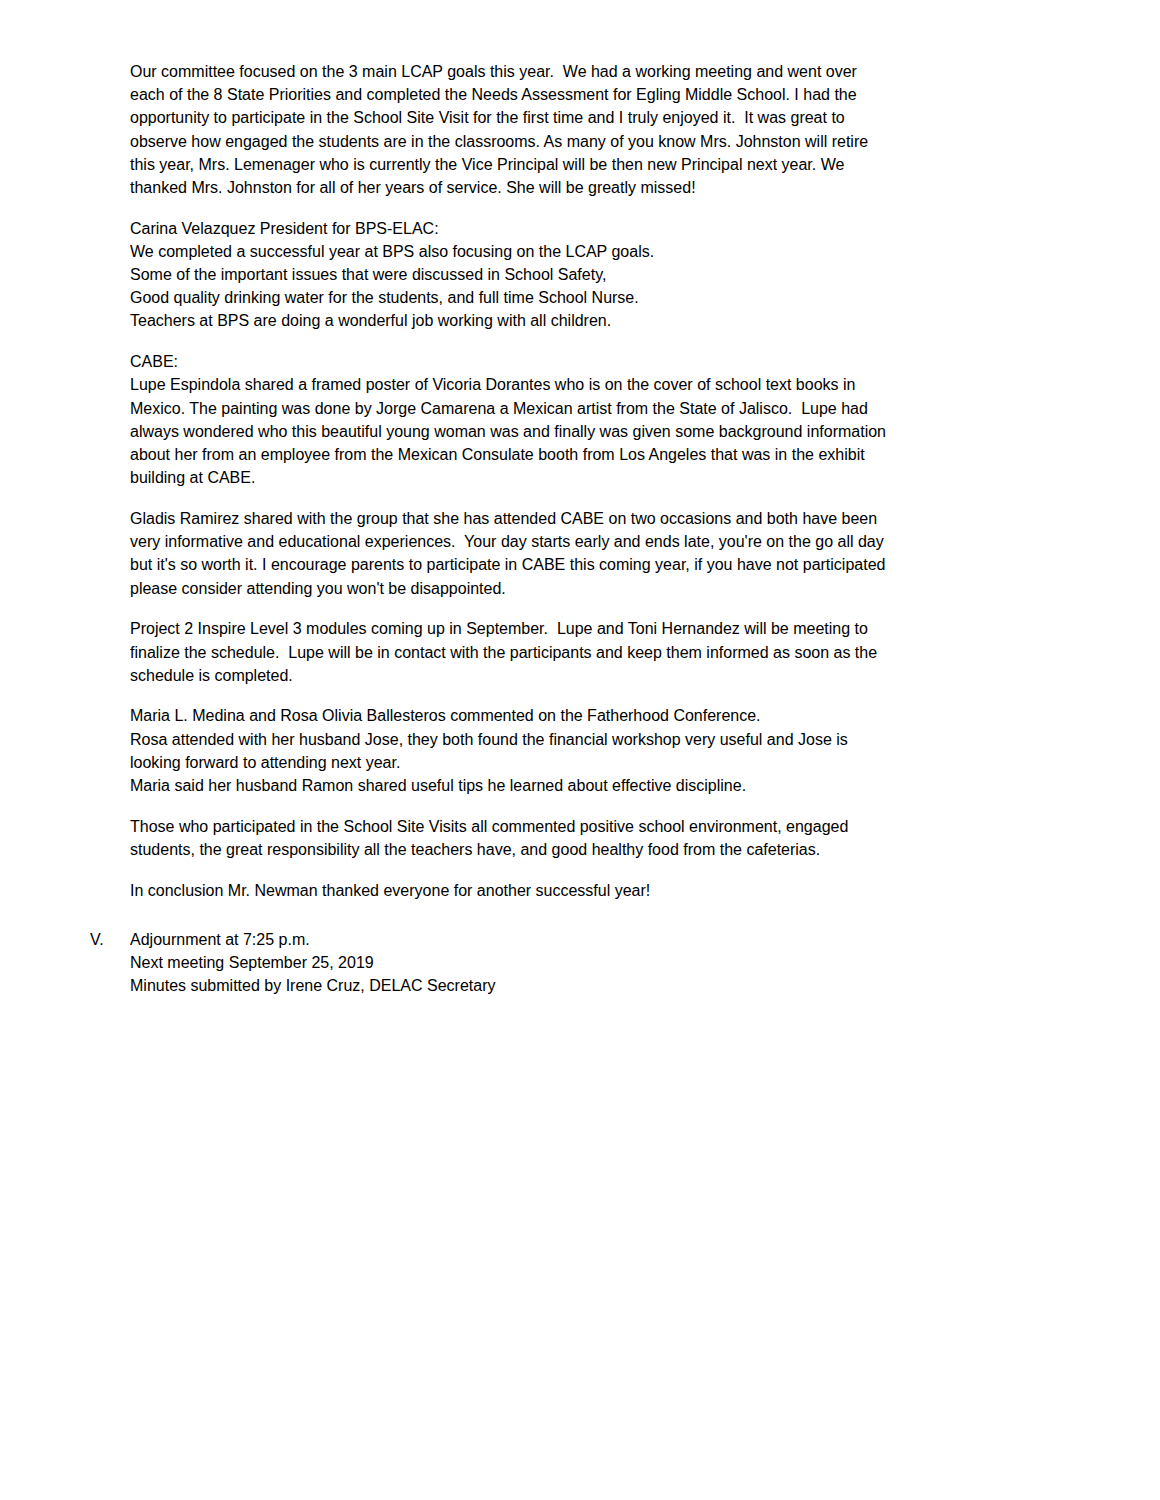Our committee focused on the 3 main LCAP goals this year. We had a working meeting and went over each of the 8 State Priorities and completed the Needs Assessment for Egling Middle School. I had the opportunity to participate in the School Site Visit for the first time and I truly enjoyed it. It was great to observe how engaged the students are in the classrooms. As many of you know Mrs. Johnston will retire this year, Mrs. Lemenager who is currently the Vice Principal will be then new Principal next year. We thanked Mrs. Johnston for all of her years of service. She will be greatly missed!
Carina Velazquez President for BPS-ELAC:
We completed a successful year at BPS also focusing on the LCAP goals.
Some of the important issues that were discussed in School Safety,
Good quality drinking water for the students, and full time School Nurse.
Teachers at BPS are doing a wonderful job working with all children.
CABE:
Lupe Espindola shared a framed poster of Vicoria Dorantes who is on the cover of school text books in Mexico. The painting was done by Jorge Camarena a Mexican artist from the State of Jalisco. Lupe had always wondered who this beautiful young woman was and finally was given some background information about her from an employee from the Mexican Consulate booth from Los Angeles that was in the exhibit building at CABE.
Gladis Ramirez shared with the group that she has attended CABE on two occasions and both have been very informative and educational experiences. Your day starts early and ends late, you're on the go all day but it's so worth it. I encourage parents to participate in CABE this coming year, if you have not participated please consider attending you won't be disappointed.
Project 2 Inspire Level 3 modules coming up in September. Lupe and Toni Hernandez will be meeting to finalize the schedule. Lupe will be in contact with the participants and keep them informed as soon as the schedule is completed.
Maria L. Medina and Rosa Olivia Ballesteros commented on the Fatherhood Conference.
Rosa attended with her husband Jose, they both found the financial workshop very useful and Jose is looking forward to attending next year.
Maria said her husband Ramon shared useful tips he learned about effective discipline.
Those who participated in the School Site Visits all commented positive school environment, engaged students, the great responsibility all the teachers have, and good healthy food from the cafeterias.
In conclusion Mr. Newman thanked everyone for another successful year!
V.
Adjournment at 7:25 p.m.
Next meeting September 25, 2019
Minutes submitted by Irene Cruz, DELAC Secretary